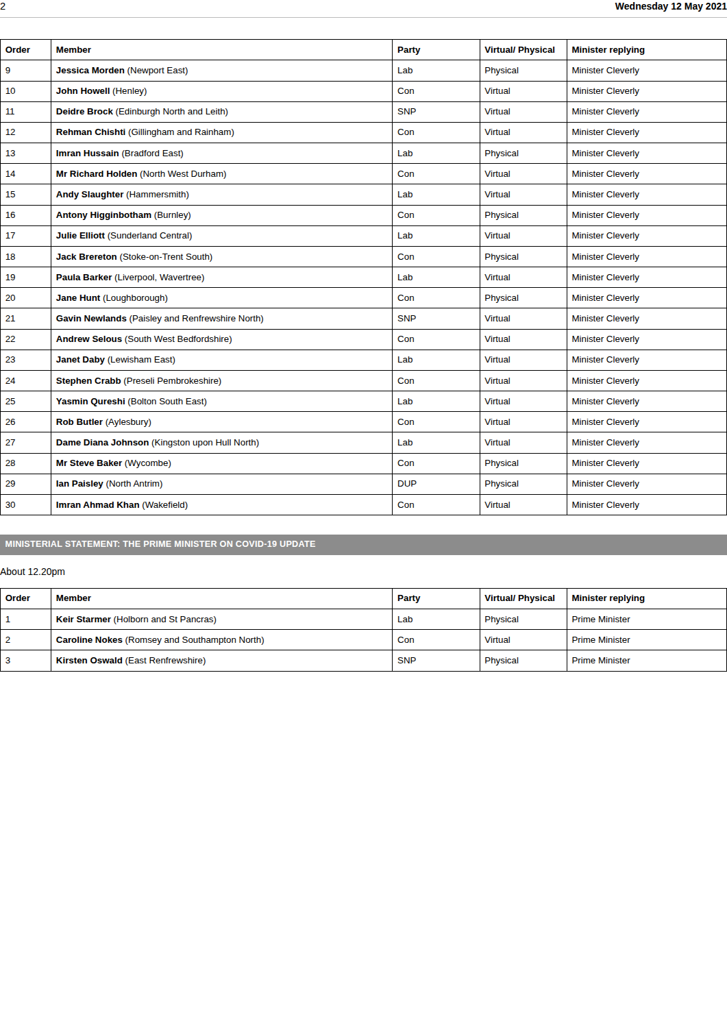2 Wednesday 12 May 2021
| Order | Member | Party | Virtual/ Physical | Minister replying |
| --- | --- | --- | --- | --- |
| 9 | Jessica Morden (Newport East) | Lab | Physical | Minister Cleverly |
| 10 | John Howell (Henley) | Con | Virtual | Minister Cleverly |
| 11 | Deidre Brock (Edinburgh North and Leith) | SNP | Virtual | Minister Cleverly |
| 12 | Rehman Chishti (Gillingham and Rainham) | Con | Virtual | Minister Cleverly |
| 13 | Imran Hussain (Bradford East) | Lab | Physical | Minister Cleverly |
| 14 | Mr Richard Holden (North West Durham) | Con | Virtual | Minister Cleverly |
| 15 | Andy Slaughter (Hammersmith) | Lab | Virtual | Minister Cleverly |
| 16 | Antony Higginbotham (Burnley) | Con | Physical | Minister Cleverly |
| 17 | Julie Elliott (Sunderland Central) | Lab | Virtual | Minister Cleverly |
| 18 | Jack Brereton (Stoke-on-Trent South) | Con | Physical | Minister Cleverly |
| 19 | Paula Barker (Liverpool, Wavertree) | Lab | Virtual | Minister Cleverly |
| 20 | Jane Hunt (Loughborough) | Con | Physical | Minister Cleverly |
| 21 | Gavin Newlands (Paisley and Renfrewshire North) | SNP | Virtual | Minister Cleverly |
| 22 | Andrew Selous (South West Bedfordshire) | Con | Virtual | Minister Cleverly |
| 23 | Janet Daby (Lewisham East) | Lab | Virtual | Minister Cleverly |
| 24 | Stephen Crabb (Preseli Pembrokeshire) | Con | Virtual | Minister Cleverly |
| 25 | Yasmin Qureshi (Bolton South East) | Lab | Virtual | Minister Cleverly |
| 26 | Rob Butler (Aylesbury) | Con | Virtual | Minister Cleverly |
| 27 | Dame Diana Johnson (Kingston upon Hull North) | Lab | Virtual | Minister Cleverly |
| 28 | Mr Steve Baker (Wycombe) | Con | Physical | Minister Cleverly |
| 29 | Ian Paisley (North Antrim) | DUP | Physical | Minister Cleverly |
| 30 | Imran Ahmad Khan (Wakefield) | Con | Virtual | Minister Cleverly |
Ministerial Statement: The Prime Minister on Covid-19 Update
About 12.20pm
| Order | Member | Party | Virtual/ Physical | Minister replying |
| --- | --- | --- | --- | --- |
| 1 | Keir Starmer (Holborn and St Pancras) | Lab | Physical | Prime Minister |
| 2 | Caroline Nokes (Romsey and Southampton North) | Con | Virtual | Prime Minister |
| 3 | Kirsten Oswald (East Renfrewshire) | SNP | Physical | Prime Minister |